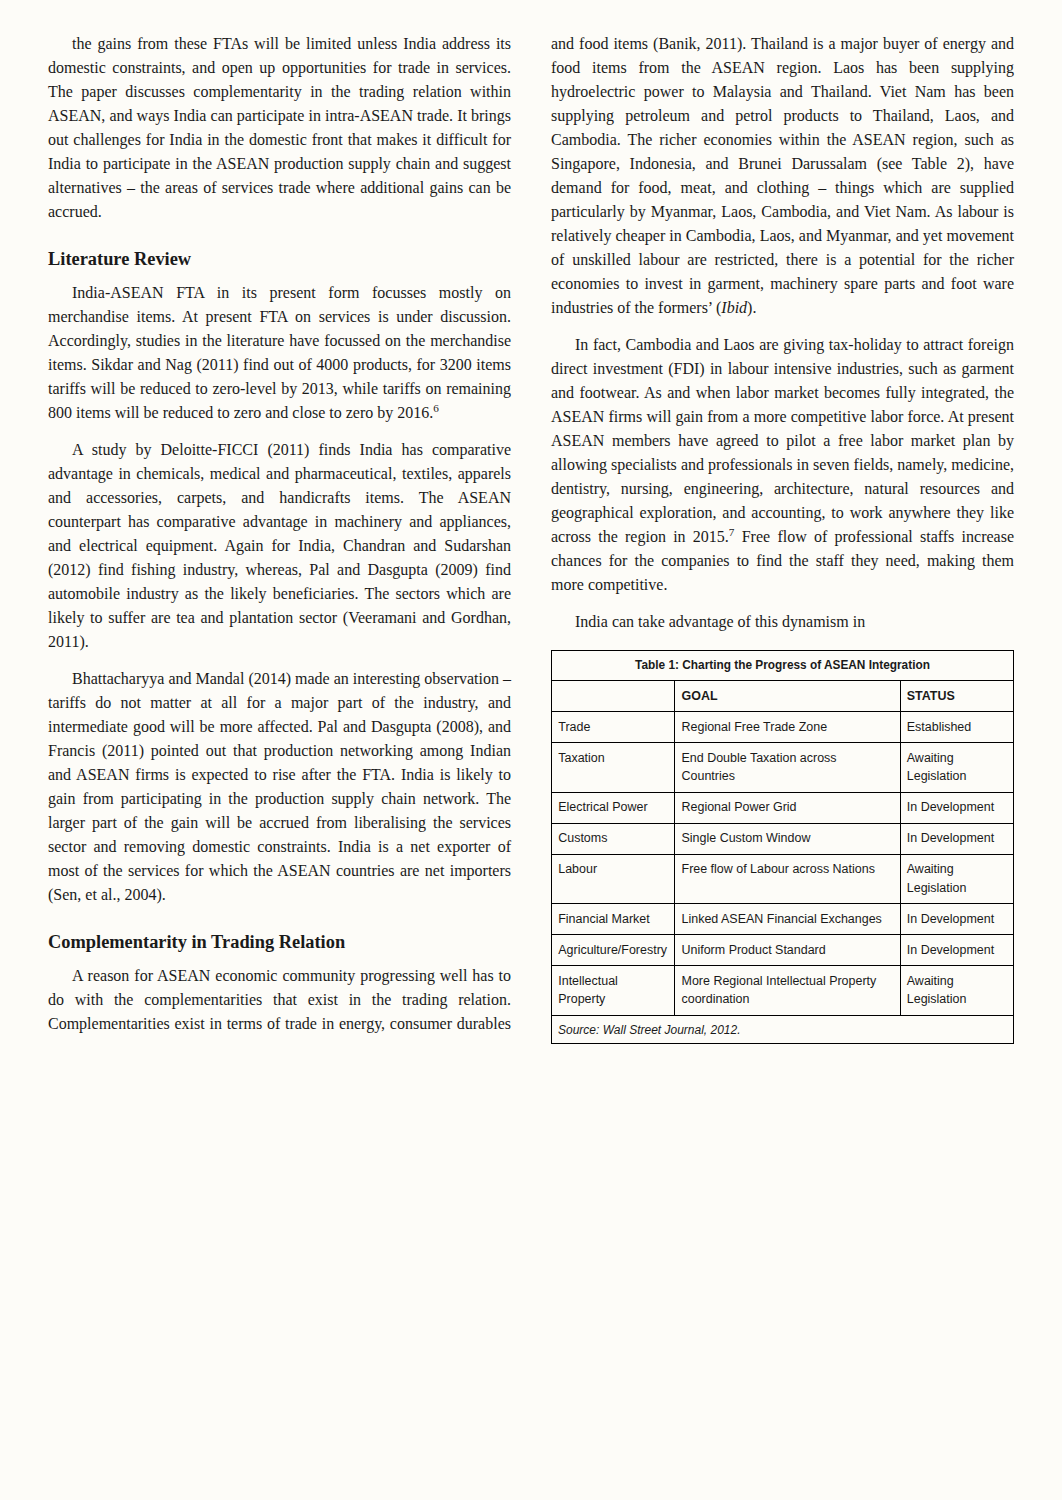the gains from these FTAs will be limited unless India address its domestic constraints, and open up opportunities for trade in services. The paper discusses complementarity in the trading relation within ASEAN, and ways India can participate in intra-ASEAN trade. It brings out challenges for India in the domestic front that makes it difficult for India to participate in the ASEAN production supply chain and suggest alternatives – the areas of services trade where additional gains can be accrued.
Literature Review
India-ASEAN FTA in its present form focusses mostly on merchandise items. At present FTA on services is under discussion. Accordingly, studies in the literature have focussed on the merchandise items. Sikdar and Nag (2011) find out of 4000 products, for 3200 items tariffs will be reduced to zero-level by 2013, while tariffs on remaining 800 items will be reduced to zero and close to zero by 2016.6
A study by Deloitte-FICCI (2011) finds India has comparative advantage in chemicals, medical and pharmaceutical, textiles, apparels and accessories, carpets, and handicrafts items. The ASEAN counterpart has comparative advantage in machinery and appliances, and electrical equipment. Again for India, Chandran and Sudarshan (2012) find fishing industry, whereas, Pal and Dasgupta (2009) find automobile industry as the likely beneficiaries. The sectors which are likely to suffer are tea and plantation sector (Veeramani and Gordhan, 2011).
Bhattacharyya and Mandal (2014) made an interesting observation – tariffs do not matter at all for a major part of the industry, and intermediate good will be more affected. Pal and Dasgupta (2008), and Francis (2011) pointed out that production networking among Indian and ASEAN firms is expected to rise after the FTA. India is likely to gain from participating in the production supply chain network. The larger part of the gain will be accrued from liberalising the services sector and removing domestic constraints. India is a net exporter of most of the services for which the ASEAN countries are net importers (Sen, et al., 2004).
Complementarity in Trading Relation
A reason for ASEAN economic community progressing well has to do with the complementarities that exist in the trading relation. Complementarities exist in terms of trade in energy, consumer durables and food items (Banik, 2011). Thailand is a major buyer of energy and food items from the ASEAN region. Laos has been supplying hydroelectric power to Malaysia and Thailand. Viet Nam has been supplying petroleum and petrol products to Thailand, Laos, and Cambodia. The richer economies within the ASEAN region, such as Singapore, Indonesia, and Brunei Darussalam (see Table 2), have demand for food, meat, and clothing – things which are supplied particularly by Myanmar, Laos, Cambodia, and Viet Nam. As labour is relatively cheaper in Cambodia, Laos, and Myanmar, and yet movement of unskilled labour are restricted, there is a potential for the richer economies to invest in garment, machinery spare parts and foot ware industries of the formers’ (Ibid).
In fact, Cambodia and Laos are giving tax-holiday to attract foreign direct investment (FDI) in labour intensive industries, such as garment and footwear. As and when labor market becomes fully integrated, the ASEAN firms will gain from a more competitive labor force. At present ASEAN members have agreed to pilot a free labor market plan by allowing specialists and professionals in seven fields, namely, medicine, dentistry, nursing, engineering, architecture, natural resources and geographical exploration, and accounting, to work anywhere they like across the region in 2015.7 Free flow of professional staffs increase chances for the companies to find the staff they need, making them more competitive.
India can take advantage of this dynamism in
Table 1: Charting the Progress of ASEAN Integration
| | GOAL | STATUS |
| --- | --- | --- |
| Trade | Regional Free Trade Zone | Established |
| Taxation | End Double Taxation across Countries | Awaiting Legislation |
| Electrical Power | Regional Power Grid | In Development |
| Customs | Single Custom Window | In Development |
| Labour | Free flow of Labour across Nations | Awaiting Legislation |
| Financial Market | Linked ASEAN Financial Exchanges | In Development |
| Agriculture/Forestry | Uniform Product Standard | In Development |
| Intellectual Property | More Regional Intellectual Property coordination | Awaiting Legislation |
Source: Wall Street Journal, 2012.